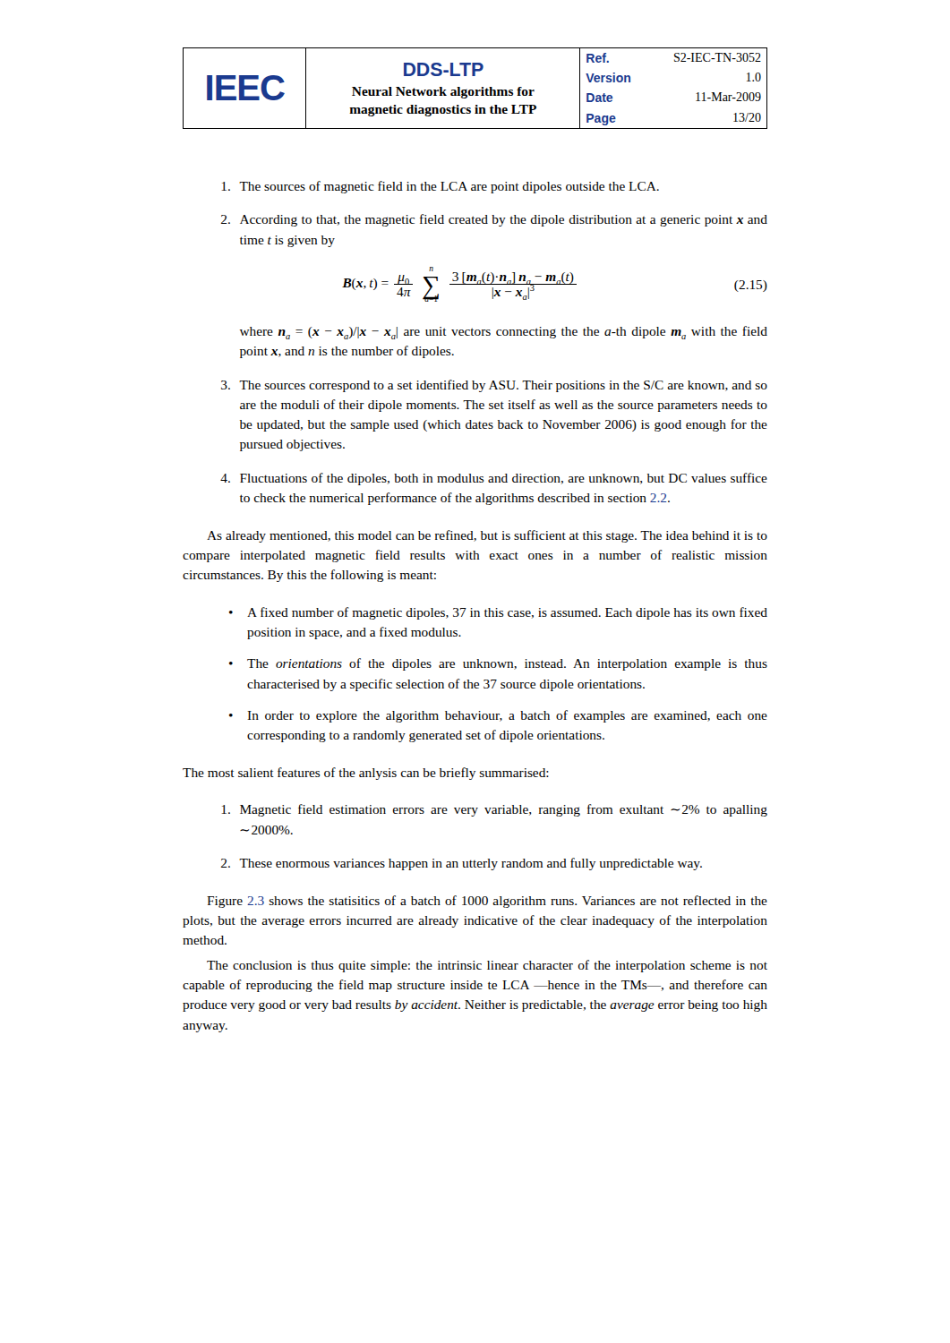| IEEC | DDS-LTP Neural Network algorithms for magnetic diagnostics in the LTP | / Ref. / S2-IEC-TN-3052 / / Version / 1.0 / / Date / 11-Mar-2009 / / Page / 13/20 / |
The sources of magnetic field in the LCA are point dipoles outside the LCA.
According to that, the magnetic field created by the dipole distribution at a generic point x and time t is given by
B(x, t) = μ04π n∑a=1 3 [ma(t)·na] na − ma(t) |x − xa|3
(2.15)
where na = (x − xa)/|x − xa| are unit vectors connecting the the a-th dipole ma with the field point x, and n is the number of dipoles.
The sources correspond to a set identified by ASU. Their positions in the S/C are known, and so are the moduli of their dipole moments. The set itself as well as the source parameters needs to be updated, but the sample used (which dates back to November 2006) is good enough for the pursued objectives.
Fluctuations of the dipoles, both in modulus and direction, are unknown, but DC values suffice to check the numerical performance of the algorithms described in section 2.2.
As already mentioned, this model can be refined, but is sufficient at this stage. The idea behind it is to compare interpolated magnetic field results with exact ones in a number of realistic mission circumstances. By this the following is meant:
A fixed number of magnetic dipoles, 37 in this case, is assumed. Each dipole has its own fixed position in space, and a fixed modulus.
The orientations of the dipoles are unknown, instead. An interpolation example is thus characterised by a specific selection of the 37 source dipole orientations.
In order to explore the algorithm behaviour, a batch of examples are examined, each one corresponding to a randomly generated set of dipole orientations.
The most salient features of the anlysis can be briefly summarised:
Magnetic field estimation errors are very variable, ranging from exultant ∼2% to apalling ∼2000%.
These enormous variances happen in an utterly random and fully unpredictable way.
Figure 2.3 shows the statisitics of a batch of 1000 algorithm runs. Variances are not reflected in the plots, but the average errors incurred are already indicative of the clear inadequacy of the interpolation method.
The conclusion is thus quite simple: the intrinsic linear character of the interpolation scheme is not capable of reproducing the field map structure inside te LCA —hence in the TMs—, and therefore can produce very good or very bad results by accident. Neither is predictable, the average error being too high anyway.